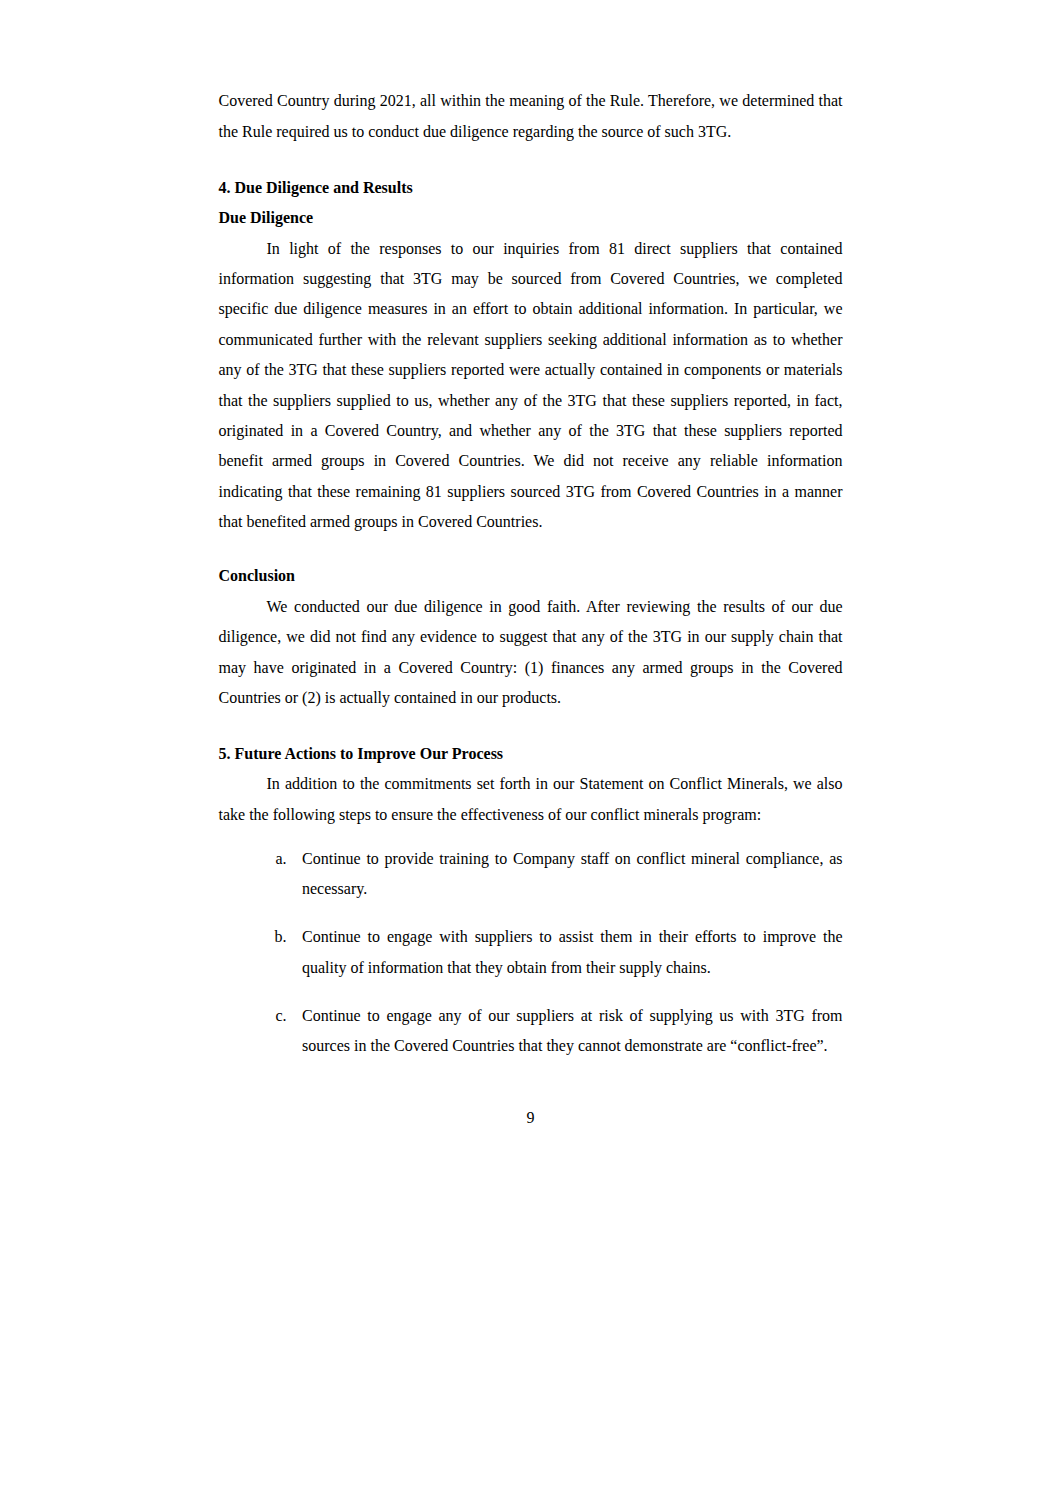Covered Country during 2021, all within the meaning of the Rule. Therefore, we determined that the Rule required us to conduct due diligence regarding the source of such 3TG.
4. Due Diligence and Results
Due Diligence
In light of the responses to our inquiries from 81 direct suppliers that contained information suggesting that 3TG may be sourced from Covered Countries, we completed specific due diligence measures in an effort to obtain additional information. In particular, we communicated further with the relevant suppliers seeking additional information as to whether any of the 3TG that these suppliers reported were actually contained in components or materials that the suppliers supplied to us, whether any of the 3TG that these suppliers reported, in fact, originated in a Covered Country, and whether any of the 3TG that these suppliers reported benefit armed groups in Covered Countries. We did not receive any reliable information indicating that these remaining 81 suppliers sourced 3TG from Covered Countries in a manner that benefited armed groups in Covered Countries.
Conclusion
We conducted our due diligence in good faith. After reviewing the results of our due diligence, we did not find any evidence to suggest that any of the 3TG in our supply chain that may have originated in a Covered Country: (1) finances any armed groups in the Covered Countries or (2) is actually contained in our products.
5. Future Actions to Improve Our Process
In addition to the commitments set forth in our Statement on Conflict Minerals, we also take the following steps to ensure the effectiveness of our conflict minerals program:
Continue to provide training to Company staff on conflict mineral compliance, as necessary.
Continue to engage with suppliers to assist them in their efforts to improve the quality of information that they obtain from their supply chains.
Continue to engage any of our suppliers at risk of supplying us with 3TG from sources in the Covered Countries that they cannot demonstrate are “conflict-free”.
9